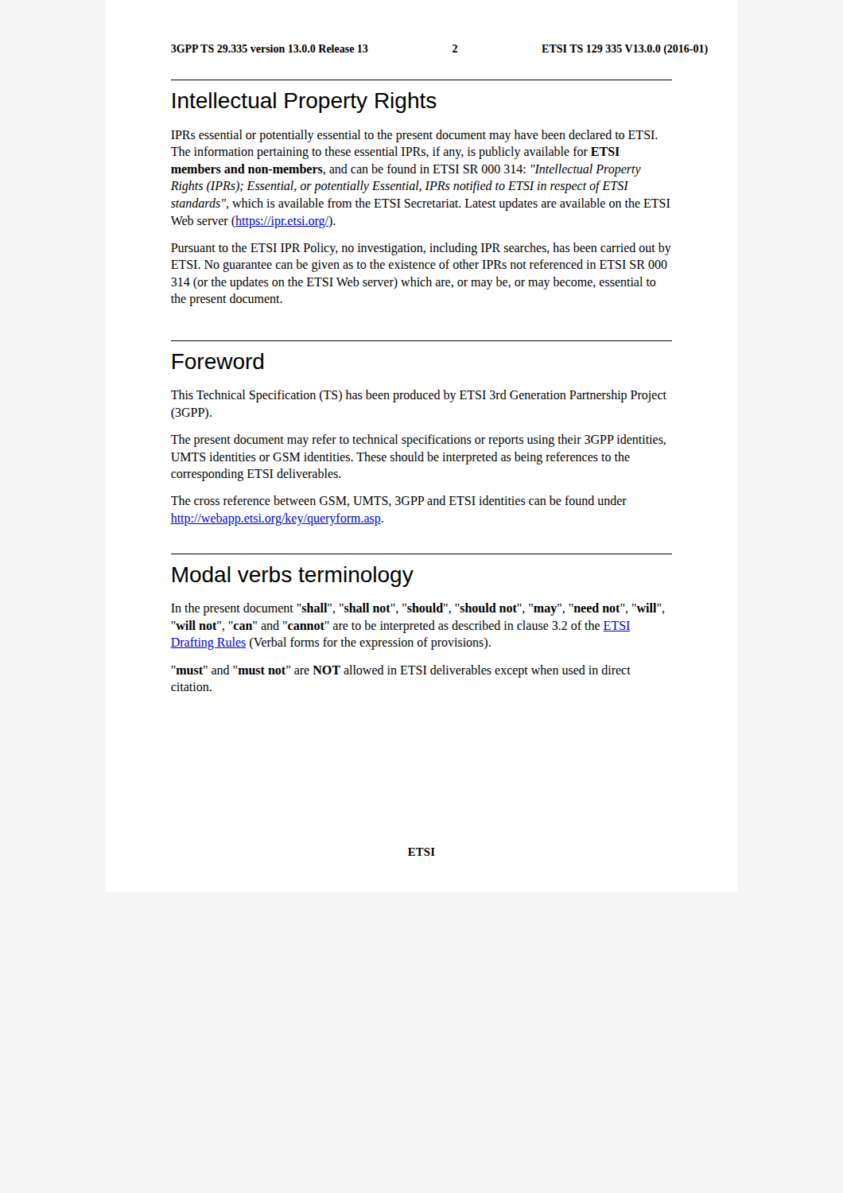3GPP TS 29.335 version 13.0.0 Release 13
2
ETSI TS 129 335 V13.0.0 (2016-01)
Intellectual Property Rights
IPRs essential or potentially essential to the present document may have been declared to ETSI. The information pertaining to these essential IPRs, if any, is publicly available for ETSI members and non-members, and can be found in ETSI SR 000 314: "Intellectual Property Rights (IPRs); Essential, or potentially Essential, IPRs notified to ETSI in respect of ETSI standards", which is available from the ETSI Secretariat. Latest updates are available on the ETSI Web server (https://ipr.etsi.org/).
Pursuant to the ETSI IPR Policy, no investigation, including IPR searches, has been carried out by ETSI. No guarantee can be given as to the existence of other IPRs not referenced in ETSI SR 000 314 (or the updates on the ETSI Web server) which are, or may be, or may become, essential to the present document.
Foreword
This Technical Specification (TS) has been produced by ETSI 3rd Generation Partnership Project (3GPP).
The present document may refer to technical specifications or reports using their 3GPP identities, UMTS identities or GSM identities. These should be interpreted as being references to the corresponding ETSI deliverables.
The cross reference between GSM, UMTS, 3GPP and ETSI identities can be found under http://webapp.etsi.org/key/queryform.asp.
Modal verbs terminology
In the present document "shall", "shall not", "should", "should not", "may", "need not", "will", "will not", "can" and "cannot" are to be interpreted as described in clause 3.2 of the ETSI Drafting Rules (Verbal forms for the expression of provisions).
"must" and "must not" are NOT allowed in ETSI deliverables except when used in direct citation.
ETSI